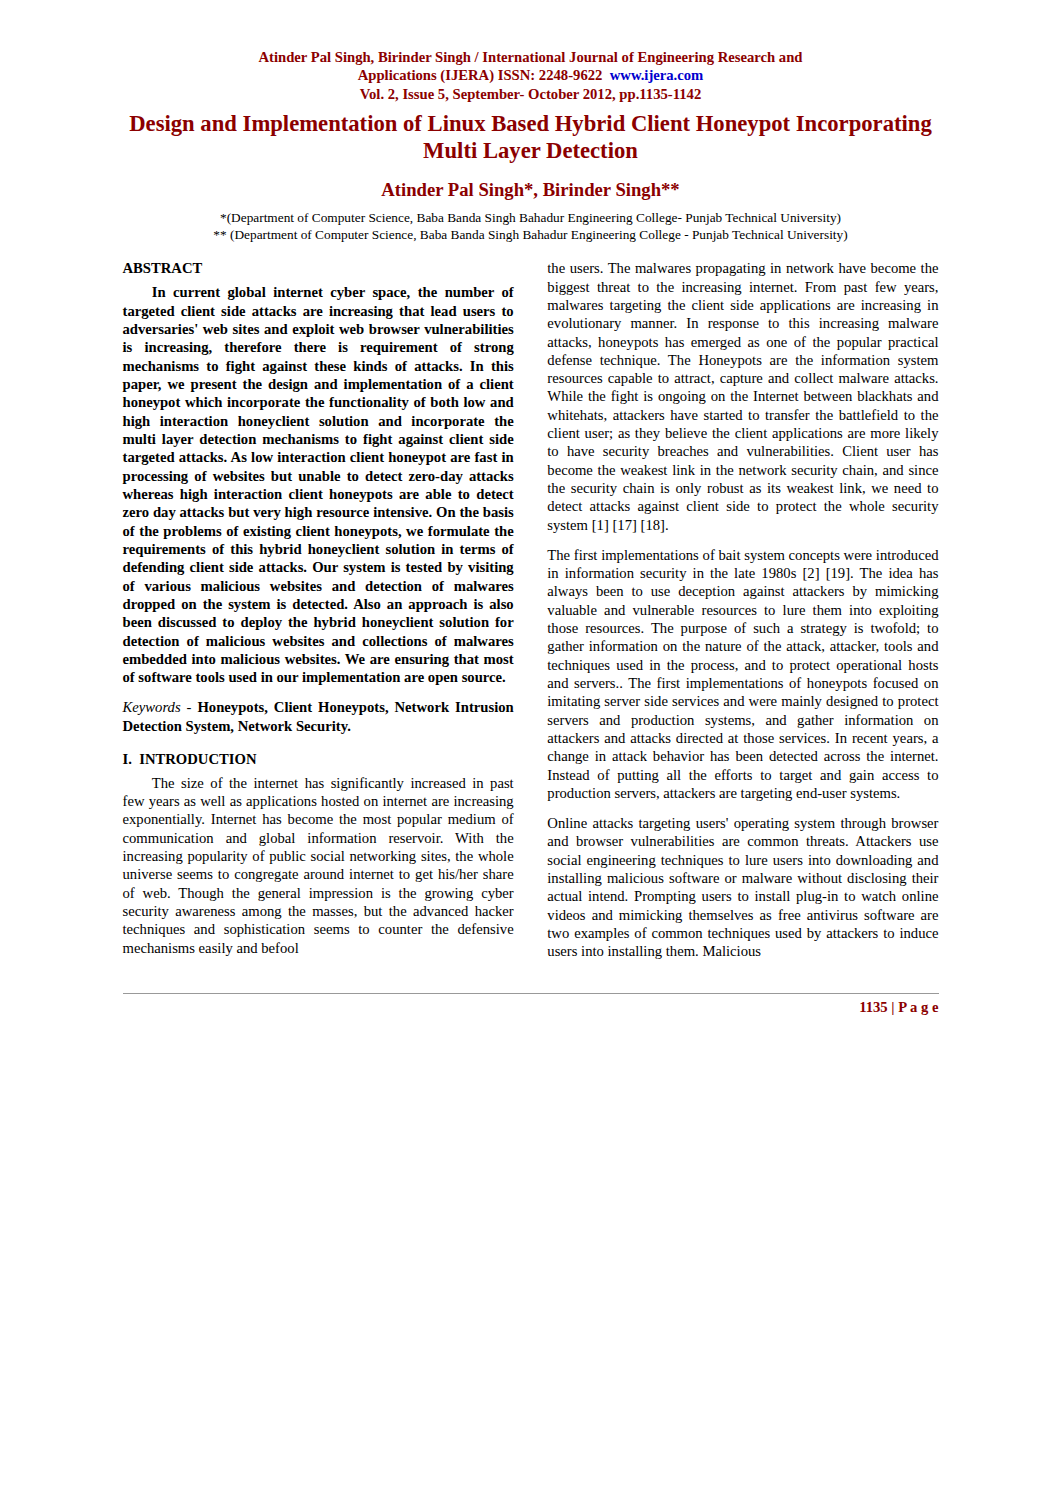Atinder Pal Singh, Birinder Singh / International Journal of Engineering Research and
Applications (IJERA) ISSN: 2248-9622 www.ijera.com
Vol. 2, Issue 5, September- October 2012, pp.1135-1142
Design and Implementation of Linux Based Hybrid Client Honeypot Incorporating Multi Layer Detection
Atinder Pal Singh*, Birinder Singh**
*(Department of Computer Science, Baba Banda Singh Bahadur Engineering College- Punjab Technical University)
** (Department of Computer Science, Baba Banda Singh Bahadur Engineering College - Punjab Technical University)
ABSTRACT
In current global internet cyber space, the number of targeted client side attacks are increasing that lead users to adversaries' web sites and exploit web browser vulnerabilities is increasing, therefore there is requirement of strong mechanisms to fight against these kinds of attacks. In this paper, we present the design and implementation of a client honeypot which incorporate the functionality of both low and high interaction honeyclient solution and incorporate the multi layer detection mechanisms to fight against client side targeted attacks. As low interaction client honeypot are fast in processing of websites but unable to detect zero-day attacks whereas high interaction client honeypots are able to detect zero day attacks but very high resource intensive. On the basis of the problems of existing client honeypots, we formulate the requirements of this hybrid honeyclient solution in terms of defending client side attacks. Our system is tested by visiting of various malicious websites and detection of malwares dropped on the system is detected. Also an approach is also been discussed to deploy the hybrid honeyclient solution for detection of malicious websites and collections of malwares embedded into malicious websites. We are ensuring that most of software tools used in our implementation are open source.
Keywords - Honeypots, Client Honeypots, Network Intrusion Detection System, Network Security.
I. INTRODUCTION
The size of the internet has significantly increased in past few years as well as applications hosted on internet are increasing exponentially. Internet has become the most popular medium of communication and global information reservoir. With the increasing popularity of public social networking sites, the whole universe seems to congregate around internet to get his/her share of web. Though the general impression is the growing cyber security awareness among the masses, but the advanced hacker techniques and sophistication seems to counter the defensive mechanisms easily and befool
the users. The malwares propagating in network have become the biggest threat to the increasing internet. From past few years, malwares targeting the client side applications are increasing in evolutionary manner. In response to this increasing malware attacks, honeypots has emerged as one of the popular practical defense technique. The Honeypots are the information system resources capable to attract, capture and collect malware attacks. While the fight is ongoing on the Internet between blackhats and whitehats, attackers have started to transfer the battlefield to the client user; as they believe the client applications are more likely to have security breaches and vulnerabilities. Client user has become the weakest link in the network security chain, and since the security chain is only robust as its weakest link, we need to detect attacks against client side to protect the whole security system [1] [17] [18].
The first implementations of bait system concepts were introduced in information security in the late 1980s [2] [19]. The idea has always been to use deception against attackers by mimicking valuable and vulnerable resources to lure them into exploiting those resources. The purpose of such a strategy is twofold; to gather information on the nature of the attack, attacker, tools and techniques used in the process, and to protect operational hosts and servers.. The first implementations of honeypots focused on imitating server side services and were mainly designed to protect servers and production systems, and gather information on attackers and attacks directed at those services. In recent years, a change in attack behavior has been detected across the internet. Instead of putting all the efforts to target and gain access to production servers, attackers are targeting end-user systems.
Online attacks targeting users' operating system through browser and browser vulnerabilities are common threats. Attackers use social engineering techniques to lure users into downloading and installing malicious software or malware without disclosing their actual intend. Prompting users to install plug-in to watch online videos and mimicking themselves as free antivirus software are two examples of common techniques used by attackers to induce users into installing them. Malicious
1135 | P a g e